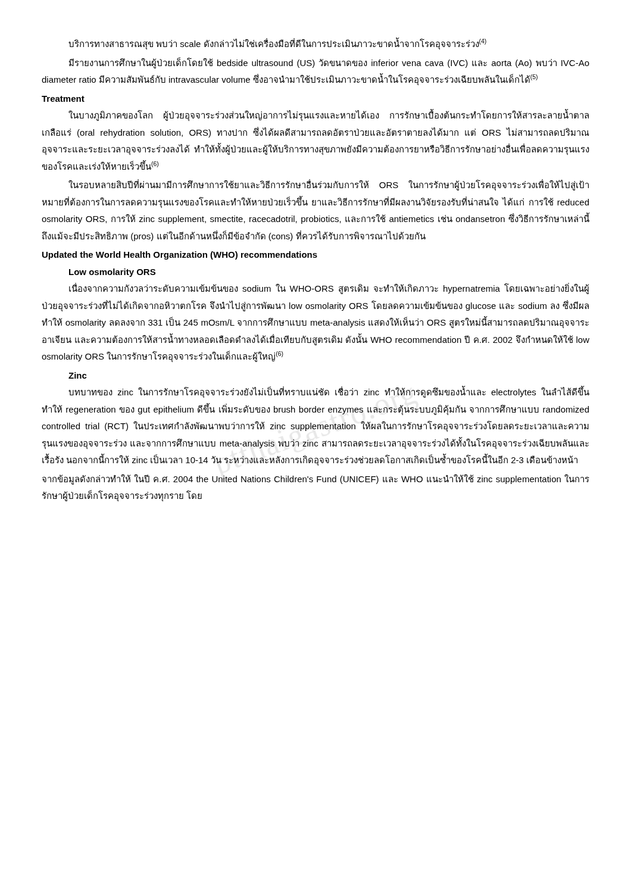ptthaigastro.org
บริการทางสาธารณสุข พบว่า scale ดังกล่าวไม่ใช่เครื่องมือที่ดีในการประเมินภาวะขาดน้ำจากโรคอุจจาระร่วง(4)
มีรายงานการศึกษาในผู้ป่วยเด็กโดยใช้ bedside ultrasound (US) วัดขนาดของ inferior vena cava (IVC) และ aorta (Ao) พบว่า IVC-Ao diameter ratio มีความสัมพันธ์กับ intravascular volume ซึ่งอาจนำมาใช้ประเมินภาวะขาดน้ำในโรคอุจจาระร่วงเฉียบพลันในเด็กได้(5)
Treatment
ในบางภูมิภาคของโลก ผู้ป่วยอุจจาระร่วงส่วนใหญ่อาการไม่รุนแรงและหายได้เอง การรักษาเบื้องต้นกระทำโดยการให้สารละลายน้ำตาลเกลือแร่ (oral rehydration solution, ORS) ทางปาก ซึ่งได้ผลดีสามารถลดอัตราป่วยและอัตราตายลงได้มาก แต่ ORS ไม่สามารถลดปริมาณอุจจาระและระยะเวลาอุจจาระร่วงลงได้ ทำให้ทั้งผู้ป่วยและผู้ให้บริการทางสุขภาพยังมีความต้องการยาหรือวิธีการรักษาอย่างอื่นเพื่อลดความรุนแรงของโรคและเร่งให้หายเร็วขึ้น(6)
ในรอบหลายสิบปีที่ผ่านมามีการศึกษาการใช้ยาและวิธีการรักษาอื่นร่วมกับการให้ ORS ในการรักษาผู้ป่วยโรคอุจจาระร่วงเพื่อให้ไปสู่เป้าหมายที่ต้องการในการลดความรุนแรงของโรคและทำให้หายป่วยเร็วขึ้น ยาและวิธีการรักษาที่มีผลงานวิจัยรองรับที่น่าสนใจ ได้แก่ การใช้ reduced osmolarity ORS, การให้ zinc supplement, smectite, racecadotril, probiotics, และการใช้ antiemetics เช่น ondansetron ซึ่งวิธีการรักษาเหล่านี้ถึงแม้จะมีประสิทธิภาพ (pros) แต่ในอีกด้านหนึ่งก็มีข้อจำกัด (cons) ที่ควรได้รับการพิจารณาไปด้วยกัน
Updated the World Health Organization (WHO) recommendations
Low osmolarity ORS
เนื่องจากความกังวลว่าระดับความเข้มข้นของ sodium ใน WHO-ORS สูตรเดิม จะทำให้เกิดภาวะ hypernatremia โดยเฉพาะอย่างยิ่งในผู้ป่วยอุจจาระร่วงที่ไม่ได้เกิดจากอหิวาตกโรค จึงนำไปสู่การพัฒนา low osmolarity ORS โดยลดความเข้มข้นของ glucose และ sodium ลง ซึ่งมีผลทำให้ osmolarity ลดลงจาก 331 เป็น 245 mOsm/L จากการศึกษาแบบ meta-analysis แสดงให้เห็นว่า ORS สูตรใหม่นี้สามารถลดปริมาณอุจจาระ อาเจียน และความต้องการให้สารน้ำทางหลอดเลือดดำลงได้เมื่อเทียบกับสูตรเดิม ดังนั้น WHO recommendation ปี ค.ศ. 2002 จึงกำหนดให้ใช้ low osmolarity ORS ในการรักษาโรคอุจจาระร่วงในเด็กและผู้ใหญ่(6)
Zinc
บทบาทของ zinc ในการรักษาโรคอุจจาระร่วงยังไม่เป็นที่ทราบแน่ชัด เชื่อว่า zinc ทำให้การดูดซึมของน้ำและ electrolytes ในลำไส้ดีขึ้น ทำให้ regeneration ของ gut epithelium ดีขึ้น เพิ่มระดับของ brush border enzymes และกระตุ้นระบบภูมิคุ้มกัน จากการศึกษาแบบ randomized controlled trial (RCT) ในประเทศกำลังพัฒนาพบว่าการให้ zinc supplementation ให้ผลในการรักษาโรคอุจจาระร่วงโดยลดระยะเวลาและความรุนแรงของอุจจาระร่วง และจากการศึกษาแบบ meta-analysis พบว่า zinc สามารถลดระยะเวลาอุจจาระร่วงได้ทั้งในโรคอุจจาระร่วงเฉียบพลันและเรื้อรัง นอกจากนี้การให้ zinc เป็นเวลา 10-14 วัน ระหว่างและหลังการเกิดอุจจาระร่วงช่วยลดโอกาสเกิดเป็นซ้ำของโรคนี้ในอีก 2-3 เดือนข้างหน้า
จากข้อมูลดังกล่าวทำให้ ในปี ค.ศ. 2004 the United Nations Children's Fund (UNICEF) และ WHO แนะนำให้ใช้ zinc supplementation ในการรักษาผู้ป่วยเด็กโรคอุจจาระร่วงทุกราย โดย